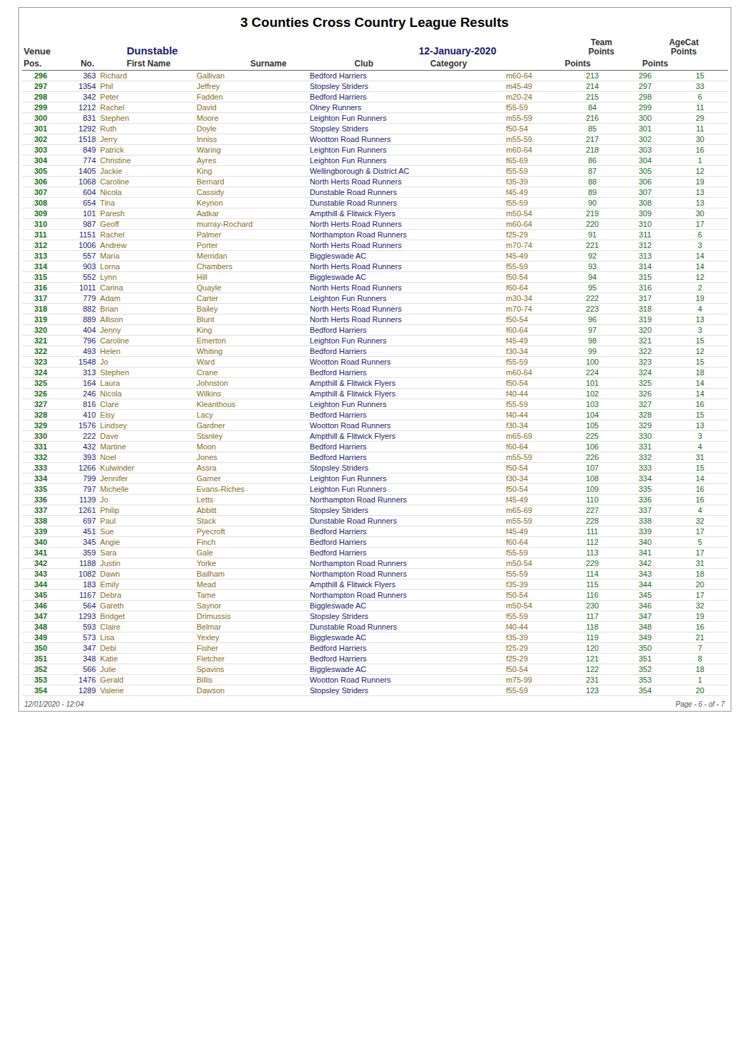3 Counties Cross Country League Results
| Venue | Dunstable | 12-January-2020 | Team Points | AgeCat Points |
| Pos. | No. | First Name | Surname | Club | Category | Points | Points |
| 296 | 363 | Richard | Gallivan | Bedford Harriers | m60-64 | 213 | 296 | 15 |
| 297 | 1354 | Phil | Jeffrey | Stopsley Striders | m45-49 | 214 | 297 | 33 |
| 298 | 342 | Peter | Fadden | Bedford Harriers | m20-24 | 215 | 298 | 6 |
| 299 | 1212 | Rachel | David | Olney Runners | f55-59 | 84 | 299 | 11 |
| 300 | 831 | Stephen | Moore | Leighton Fun Runners | m55-59 | 216 | 300 | 29 |
| 301 | 1292 | Ruth | Doyle | Stopsley Striders | f50-54 | 85 | 301 | 11 |
| 302 | 1518 | Jerry | Inniss | Wootton Road Runners | m55-59 | 217 | 302 | 30 |
| 303 | 849 | Patrick | Waring | Leighton Fun Runners | m60-64 | 218 | 303 | 16 |
| 304 | 774 | Christine | Ayres | Leighton Fun Runners | f65-69 | 86 | 304 | 1 |
| 305 | 1405 | Jackie | King | Wellingborough & District AC | f55-59 | 87 | 305 | 12 |
| 306 | 1068 | Caroline | Bernard | North Herts Road Runners | f35-39 | 88 | 306 | 19 |
| 307 | 604 | Nicola | Cassidy | Dunstable Road Runners | f45-49 | 89 | 307 | 13 |
| 308 | 654 | Tina | Keynon | Dunstable Road Runners | f55-59 | 90 | 308 | 13 |
| 309 | 101 | Paresh | Aatkar | Ampthill & Flitwick Flyers | m50-54 | 219 | 309 | 30 |
| 310 | 987 | Geoff | murray-Rochard | North Herts Road Runners | m60-64 | 220 | 310 | 17 |
| 311 | 1151 | Rachel | Palmer | Northampton Road Runners | f25-29 | 91 | 311 | 6 |
| 312 | 1006 | Andrew | Porter | North Herts Road Runners | m70-74 | 221 | 312 | 3 |
| 313 | 557 | Maria | Merridan | Biggleswade AC | f45-49 | 92 | 313 | 14 |
| 314 | 903 | Lorna | Chambers | North Herts Road Runners | f55-59 | 93 | 314 | 14 |
| 315 | 552 | Lynn | Hill | Biggleswade AC | f50-54 | 94 | 315 | 12 |
| 316 | 1011 | Carina | Quayle | North Herts Road Runners | f60-64 | 95 | 316 | 2 |
| 317 | 779 | Adam | Carter | Leighton Fun Runners | m30-34 | 222 | 317 | 19 |
| 318 | 882 | Brian | Bailey | North Herts Road Runners | m70-74 | 223 | 318 | 4 |
| 319 | 889 | Allison | Blunt | North Herts Road Runners | f50-54 | 96 | 319 | 13 |
| 320 | 404 | Jenny | King | Bedford Harriers | f60-64 | 97 | 320 | 3 |
| 321 | 796 | Caroline | Emerton | Leighton Fun Runners | f45-49 | 98 | 321 | 15 |
| 322 | 493 | Helen | Whiting | Bedford Harriers | f30-34 | 99 | 322 | 12 |
| 323 | 1548 | Jo | Ward | Wootton Road Runners | f55-59 | 100 | 323 | 15 |
| 324 | 313 | Stephen | Crane | Bedford Harriers | m60-64 | 224 | 324 | 18 |
| 325 | 164 | Laura | Johnston | Ampthill & Flitwick Flyers | f50-54 | 101 | 325 | 14 |
| 326 | 246 | Nicola | Wilkins | Ampthill & Flitwick Flyers | f40-44 | 102 | 326 | 14 |
| 327 | 816 | Clare | Kleanthous | Leighton Fun Runners | f55-59 | 103 | 327 | 16 |
| 328 | 410 | Elsy | Lacy | Bedford Harriers | f40-44 | 104 | 328 | 15 |
| 329 | 1576 | Lindsey | Gardner | Wootton Road Runners | f30-34 | 105 | 329 | 13 |
| 330 | 222 | Dave | Stanley | Ampthill & Flitwick Flyers | m65-69 | 225 | 330 | 3 |
| 331 | 432 | Martine | Moon | Bedford Harriers | f60-64 | 106 | 331 | 4 |
| 332 | 393 | Noel | Jones | Bedford Harriers | m55-59 | 226 | 332 | 31 |
| 333 | 1266 | Kulwinder | Assra | Stopsley Striders | f50-54 | 107 | 333 | 15 |
| 334 | 799 | Jennifer | Garner | Leighton Fun Runners | f30-34 | 108 | 334 | 14 |
| 335 | 797 | Michelle | Evans-Riches | Leighton Fun Runners | f50-54 | 109 | 335 | 16 |
| 336 | 1139 | Jo | Letts | Northampton Road Runners | f45-49 | 110 | 336 | 16 |
| 337 | 1261 | Philip | Abbitt | Stopsley Striders | m65-69 | 227 | 337 | 4 |
| 338 | 697 | Paul | Stack | Dunstable Road Runners | m55-59 | 228 | 338 | 32 |
| 339 | 451 | Sue | Pyecroft | Bedford Harriers | f45-49 | 111 | 339 | 17 |
| 340 | 345 | Angie | Finch | Bedford Harriers | f60-64 | 112 | 340 | 5 |
| 341 | 359 | Sara | Gale | Bedford Harriers | f55-59 | 113 | 341 | 17 |
| 342 | 1188 | Justin | Yorke | Northampton Road Runners | m50-54 | 229 | 342 | 31 |
| 343 | 1082 | Dawn | Bailham | Northampton Road Runners | f55-59 | 114 | 343 | 18 |
| 344 | 183 | Emily | Mead | Ampthill & Flitwick Flyers | f35-39 | 115 | 344 | 20 |
| 345 | 1167 | Debra | Tame | Northampton Road Runners | f50-54 | 116 | 345 | 17 |
| 346 | 564 | Gareth | Saynor | Biggleswade AC | m50-54 | 230 | 346 | 32 |
| 347 | 1293 | Bridget | Drimussis | Stopsley Striders | f55-59 | 117 | 347 | 19 |
| 348 | 593 | Claire | Belmar | Dunstable Road Runners | f40-44 | 118 | 348 | 16 |
| 349 | 573 | Lisa | Yexley | Biggleswade AC | f35-39 | 119 | 349 | 21 |
| 350 | 347 | Debi | Fisher | Bedford Harriers | f25-29 | 120 | 350 | 7 |
| 351 | 348 | Katie | Fletcher | Bedford Harriers | f25-29 | 121 | 351 | 8 |
| 352 | 566 | Julie | Spavins | Biggleswade AC | f50-54 | 122 | 352 | 18 |
| 353 | 1476 | Gerald | Billis | Wootton Road Runners | m75-99 | 231 | 353 | 1 |
| 354 | 1289 | Valerie | Dawson | Stopsley Striders | f55-59 | 123 | 354 | 20 |
12/01/2020 - 12:04 Page - 6 - of - 7